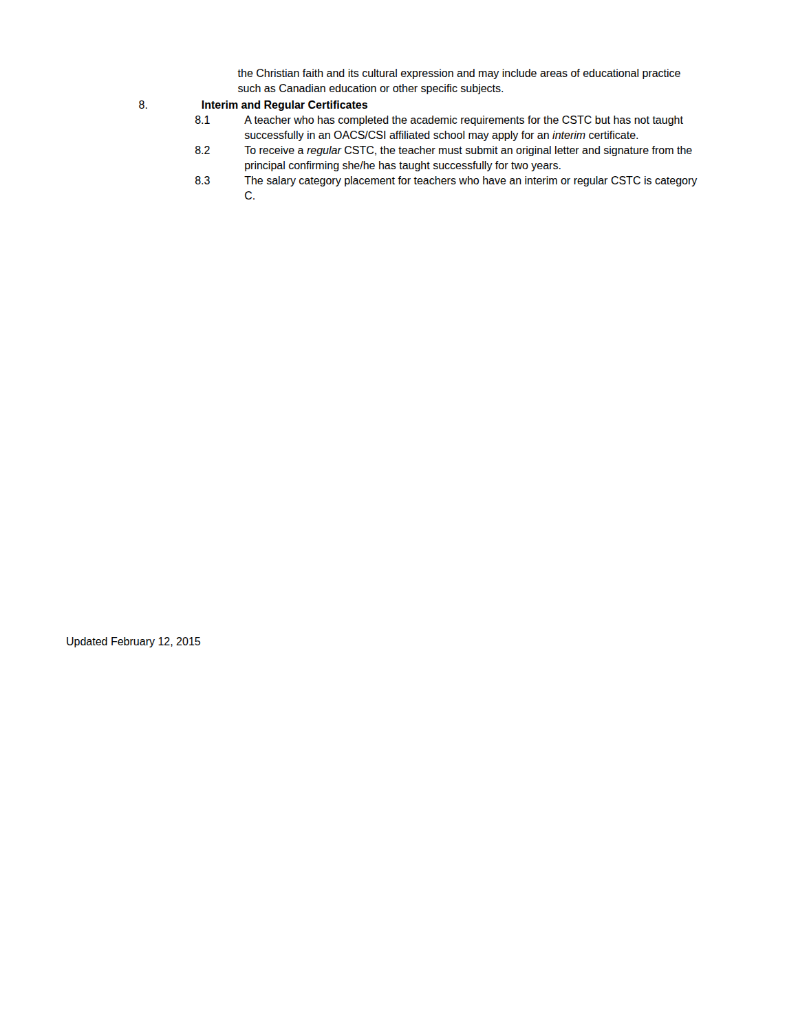the Christian faith and its cultural expression and may include areas of educational practice such as Canadian education or other specific subjects.
8. Interim and Regular Certificates
8.1 A teacher who has completed the academic requirements for the CSTC but has not taught successfully in an OACS/CSI affiliated school may apply for an interim certificate.
8.2 To receive a regular CSTC, the teacher must submit an original letter and signature from the principal confirming she/he has taught successfully for two years.
8.3 The salary category placement for teachers who have an interim or regular CSTC is category C.
Updated February 12, 2015